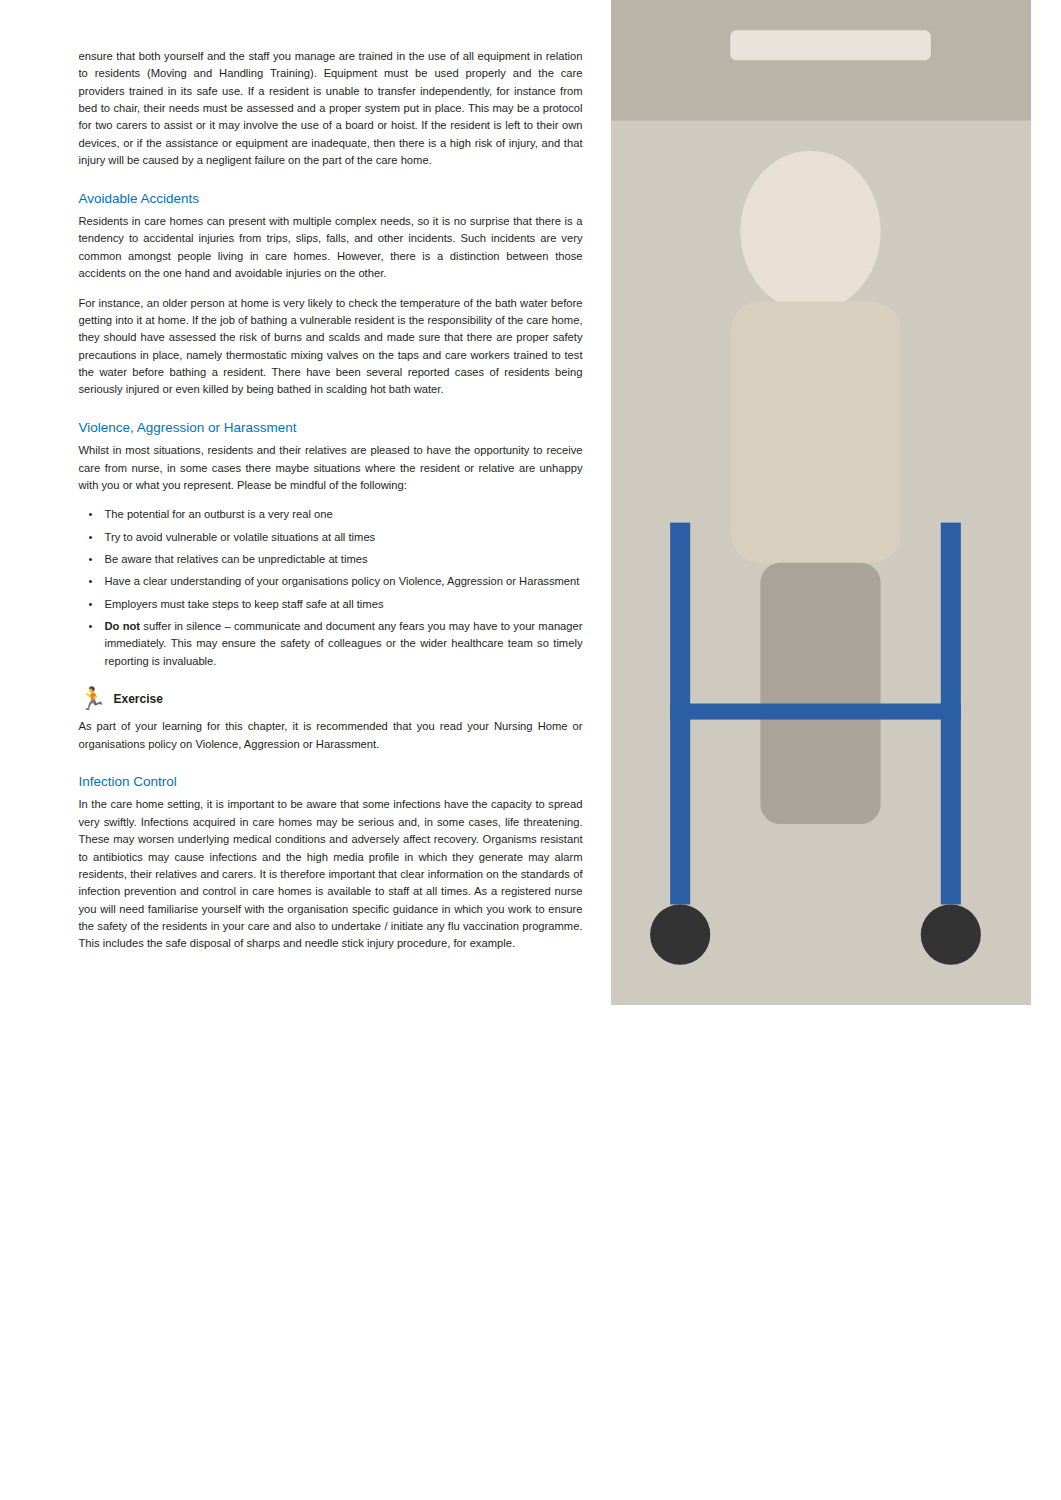ensure that both yourself and the staff you manage are trained in the use of all equipment in relation to residents (Moving and Handling Training). Equipment must be used properly and the care providers trained in its safe use. If a resident is unable to transfer independently, for instance from bed to chair, their needs must be assessed and a proper system put in place. This may be a protocol for two carers to assist or it may involve the use of a board or hoist. If the resident is left to their own devices, or if the assistance or equipment are inadequate, then there is a high risk of injury, and that injury will be caused by a negligent failure on the part of the care home.
Avoidable Accidents
Residents in care homes can present with multiple complex needs, so it is no surprise that there is a tendency to accidental injuries from trips, slips, falls, and other incidents. Such incidents are very common amongst people living in care homes. However, there is a distinction between those accidents on the one hand and avoidable injuries on the other.
For instance, an older person at home is very likely to check the temperature of the bath water before getting into it at home. If the job of bathing a vulnerable resident is the responsibility of the care home, they should have assessed the risk of burns and scalds and made sure that there are proper safety precautions in place, namely thermostatic mixing valves on the taps and care workers trained to test the water before bathing a resident. There have been several reported cases of residents being seriously injured or even killed by being bathed in scalding hot bath water.
Violence, Aggression or Harassment
Whilst in most situations, residents and their relatives are pleased to have the opportunity to receive care from nurse, in some cases there maybe situations where the resident or relative are unhappy with you or what you represent. Please be mindful of the following:
The potential for an outburst is a very real one
Try to avoid vulnerable or volatile situations at all times
Be aware that relatives can be unpredictable at times
Have a clear understanding of your organisations policy on Violence, Aggression or Harassment
Employers must take steps to keep staff safe at all times
Do not suffer in silence – communicate and document any fears you may have to your manager immediately. This may ensure the safety of colleagues or the wider healthcare team so timely reporting is invaluable.
🏃 Exercise
As part of your learning for this chapter, it is recommended that you read your Nursing Home or organisations policy on Violence, Aggression or Harassment.
Infection Control
In the care home setting, it is important to be aware that some infections have the capacity to spread very swiftly. Infections acquired in care homes may be serious and, in some cases, life threatening. These may worsen underlying medical conditions and adversely affect recovery. Organisms resistant to antibiotics may cause infections and the high media profile in which they generate may alarm residents, their relatives and carers. It is therefore important that clear information on the standards of infection prevention and control in care homes is available to staff at all times. As a registered nurse you will need familiarise yourself with the organisation specific guidance in which you work to ensure the safety of the residents in your care and also to undertake / initiate any flu vaccination programme. This includes the safe disposal of sharps and needle stick injury procedure, for example.